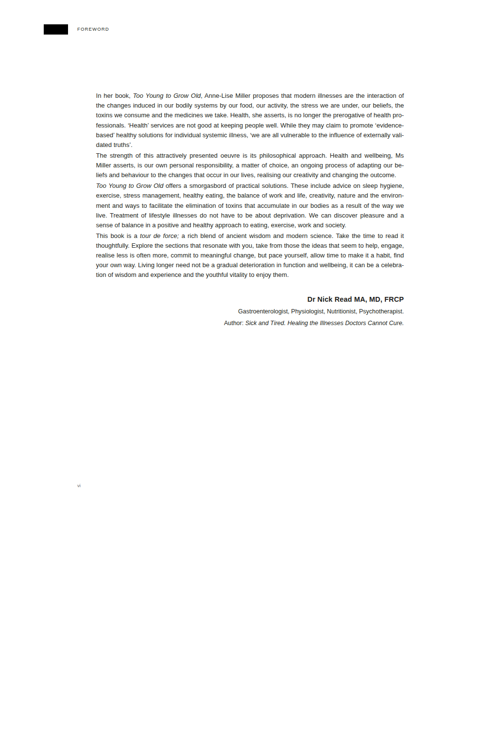Foreword
In her book, Too Young to Grow Old, Anne-Lise Miller proposes that modern illnesses are the interaction of the changes induced in our bodily systems by our food, our activity, the stress we are under, our beliefs, the toxins we consume and the medicines we take. Health, she asserts, is no longer the prerogative of health professionals. ‘Health’ services are not good at keeping people well. While they may claim to promote ‘evidence-based’ healthy solutions for individual systemic illness, ‘we are all vulnerable to the influence of externally validated truths’.
The strength of this attractively presented oeuvre is its philosophical approach. Health and wellbeing, Ms Miller asserts, is our own personal responsibility, a matter of choice, an ongoing process of adapting our beliefs and behaviour to the changes that occur in our lives, realising our creativity and changing the outcome.
Too Young to Grow Old offers a smorgasbord of practical solutions. These include advice on sleep hygiene, exercise, stress management, healthy eating, the balance of work and life, creativity, nature and the environment and ways to facilitate the elimination of toxins that accumulate in our bodies as a result of the way we live. Treatment of lifestyle illnesses do not have to be about deprivation. We can discover pleasure and a sense of balance in a positive and healthy approach to eating, exercise, work and society.
This book is a tour de force; a rich blend of ancient wisdom and modern science. Take the time to read it thoughtfully. Explore the sections that resonate with you, take from those the ideas that seem to help, engage, realise less is often more, commit to meaningful change, but pace yourself, allow time to make it a habit, find your own way. Living longer need not be a gradual deterioration in function and wellbeing, it can be a celebration of wisdom and experience and the youthful vitality to enjoy them.
Dr Nick Read MA, MD, FRCP
Gastroenterologist, Physiologist, Nutritionist, Psychotherapist.
Author: Sick and Tired. Healing the Illnesses Doctors Cannot Cure.
vi